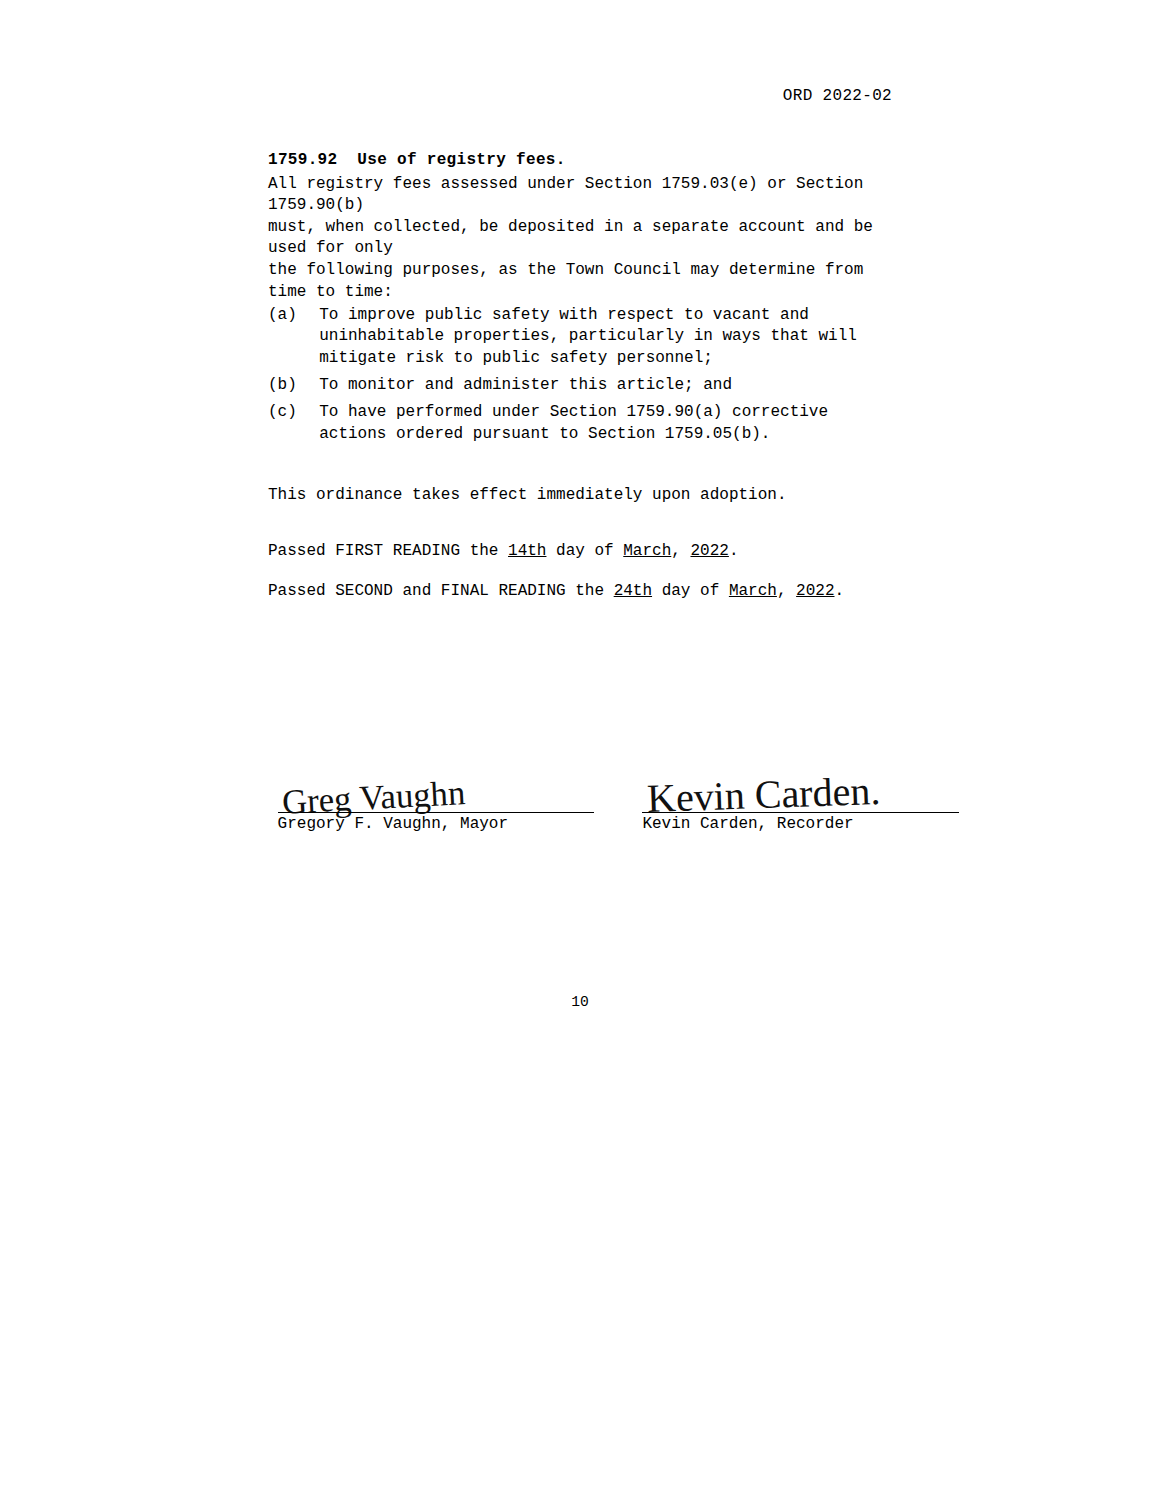ORD 2022-02
1759.92 Use of registry fees.
All registry fees assessed under Section 1759.03(e) or Section 1759.90(b)
must, when collected, be deposited in a separate account and be used for only
the following purposes, as the Town Council may determine from time to time:
| (a) | To improve public safety with respect to vacant and uninhabitable properties, particularly in ways that will mitigate risk to public safety personnel; |
| (b) | To monitor and administer this article; and |
| (c) | To have performed under Section 1759.90(a) corrective actions ordered pursuant to Section 1759.05(b). |
This ordinance takes effect immediately upon adoption.
Passed FIRST READING the 14th day of March, 2022.
Passed SECOND and FINAL READING the 24th day of March, 2022.
Greg Vaughn
Kevin Carden.
Gregory F. Vaughn, Mayor
Kevin Carden, Recorder
10